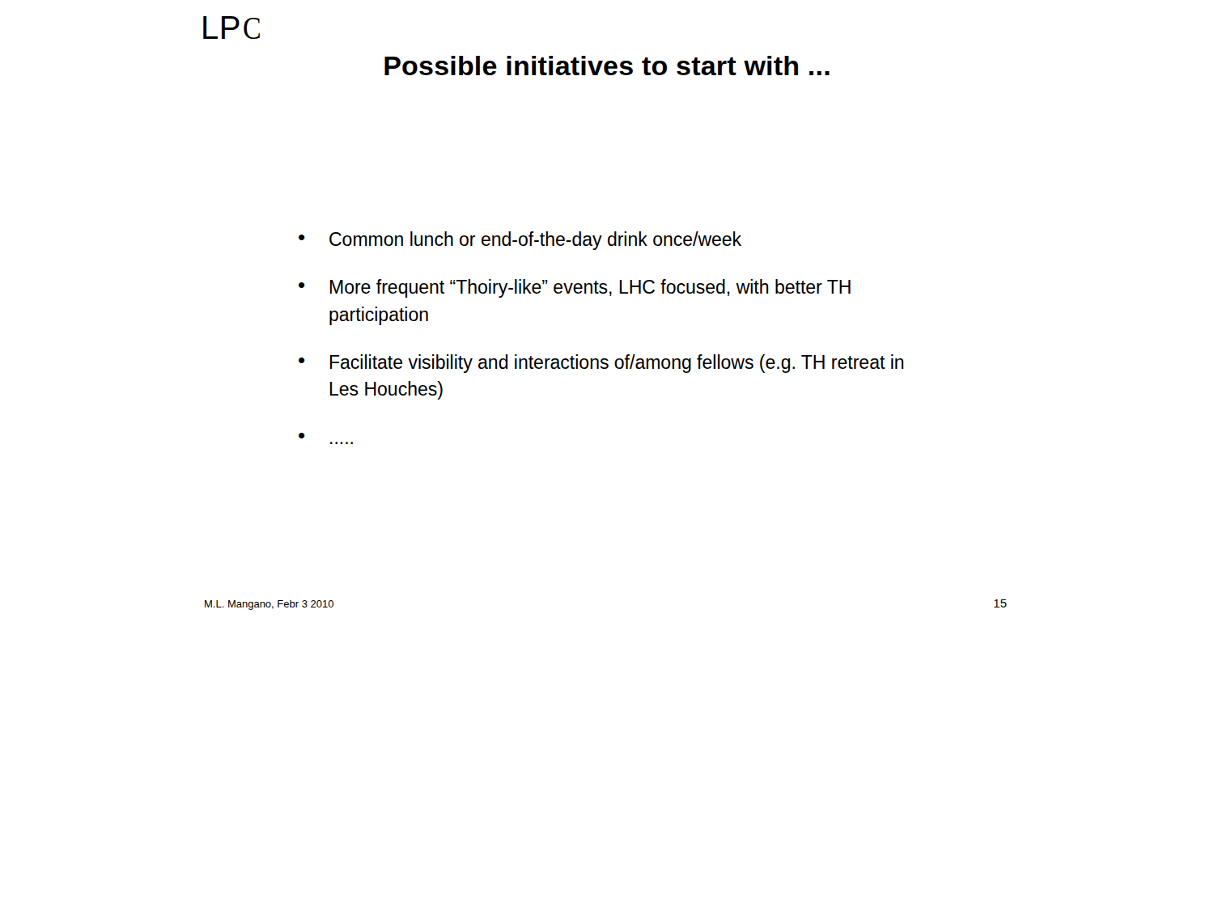LPC
Possible initiatives to start with ...
Common lunch or end-of-the-day drink once/week
More frequent “Thoiry-like” events, LHC focused, with better TH participation
Facilitate visibility and interactions of/among fellows (e.g. TH retreat in Les Houches)
.....
M.L. Mangano, Febr 3 2010
15